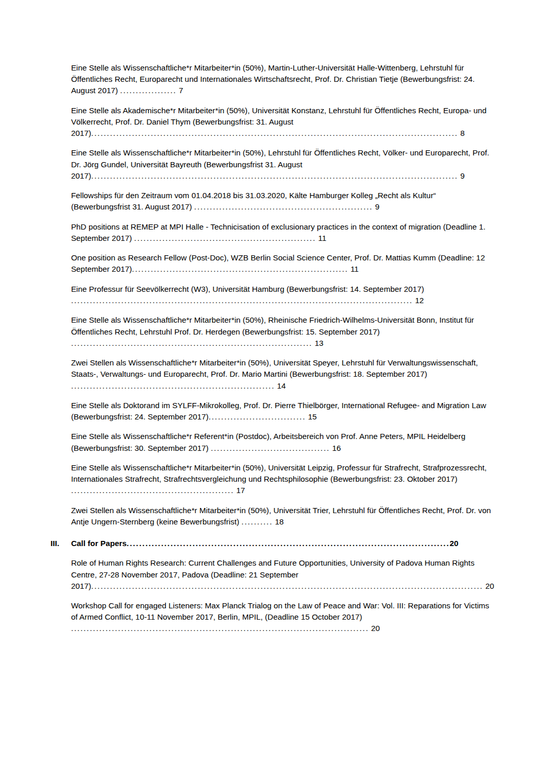Eine Stelle als Wissenschaftliche*r Mitarbeiter*in (50%), Martin-Luther-Universität Halle-Wittenberg, Lehrstuhl für Öffentliches Recht, Europarecht und Internationales Wirtschaftsrecht, Prof. Dr. Christian Tietje (Bewerbungsfrist: 24. August 2017) .................. 7
Eine Stelle als Akademische*r Mitarbeiter*in (50%), Universität Konstanz, Lehrstuhl für Öffentliches Recht, Europa- und Völkerrecht, Prof. Dr. Daniel Thym (Bewerbungsfrist: 31. August 2017)..................................................................................................................... 8
Eine Stelle als Wissenschaftliche*r Mitarbeiter*in (50%), Lehrstuhl für Öffentliches Recht, Völker- und Europarecht, Prof. Dr. Jörg Gundel, Universität Bayreuth (Bewerbungsfrist 31. August 2017)..................................................................................................................... 9
Fellowships für den Zeitraum vom 01.04.2018 bis 31.03.2020, Kälte Hamburger Kolleg „Recht als Kultur“ (Bewerbungsfrist 31. August 2017) ......................................................... 9
PhD positions at REMEP at MPI Halle - Technicisation of exclusionary practices in the context of migration (Deadline 1. September 2017) .......................................................... 11
One position as Research Fellow (Post-Doc), WZB Berlin Social Science Center, Prof. Dr. Mattias Kumm (Deadline: 12 September 2017)..................................................................... 11
Eine Professur für Seevölkerrecht (W3), Universität Hamburg (Bewerbungsfrist: 14. September 2017) ............................................................................................................. 12
Eine Stelle als Wissenschaftliche*r Mitarbeiter*in (50%), Rheinische Friedrich-Wilhelms-Universität Bonn, Institut für Öffentliches Recht, Lehrstuhl Prof. Dr. Herdegen (Bewerbungsfrist: 15. September 2017) ............................................................................. 13
Zwei Stellen als Wissenschaftliche*r Mitarbeiter*in (50%), Universität Speyer, Lehrstuhl für Verwaltungswissenschaft, Staats-, Verwaltungs- und Europarecht, Prof. Dr. Mario Martini (Bewerbungsfrist: 18. September 2017) ................................................................. 14
Eine Stelle als Doktorand im SYLFF-Mikrokolleg, Prof. Dr. Pierre Thielbörger, International Refugee- and Migration Law (Bewerbungsfrist: 24. September 2017)............................... 15
Eine Stelle als Wissenschaftliche*r Referent*in (Postdoc), Arbeitsbereich von Prof. Anne Peters, MPIL Heidelberg (Bewerbungsfrist: 30. September 2017) ...................................... 16
Eine Stelle als Wissenschaftliche*r Mitarbeiter*in (50%), Universität Leipzig, Professur für Strafrecht, Strafprozessrecht, Internationales Strafrecht, Strafrechtsvergleichung und Rechtsphilosophie (Bewerbungsfrist: 23. Oktober 2017) .................................................... 17
Zwei Stellen als Wissenschaftliche*r Mitarbeiter*in (50%), Universität Trier, Lehrstuhl für Öffentliches Recht, Prof. Dr. von Antje Ungern-Sternberg (keine Bewerbungsfrist) .......... 18
III. Call for Papers....................................................................................................... 20
Role of Human Rights Research: Current Challenges and Future Opportunities, University of Padova Human Rights Centre, 27-28 November 2017, Padova (Deadline: 21 September 2017)............................................................................................................................. 20
Workshop Call for engaged Listeners: Max Planck Trialog on the Law of Peace and War: Vol. III: Reparations for Victims of Armed Conflict, 10-11 November 2017, Berlin, MPIL, (Deadline 15 October 2017) ............................................................................................... 20